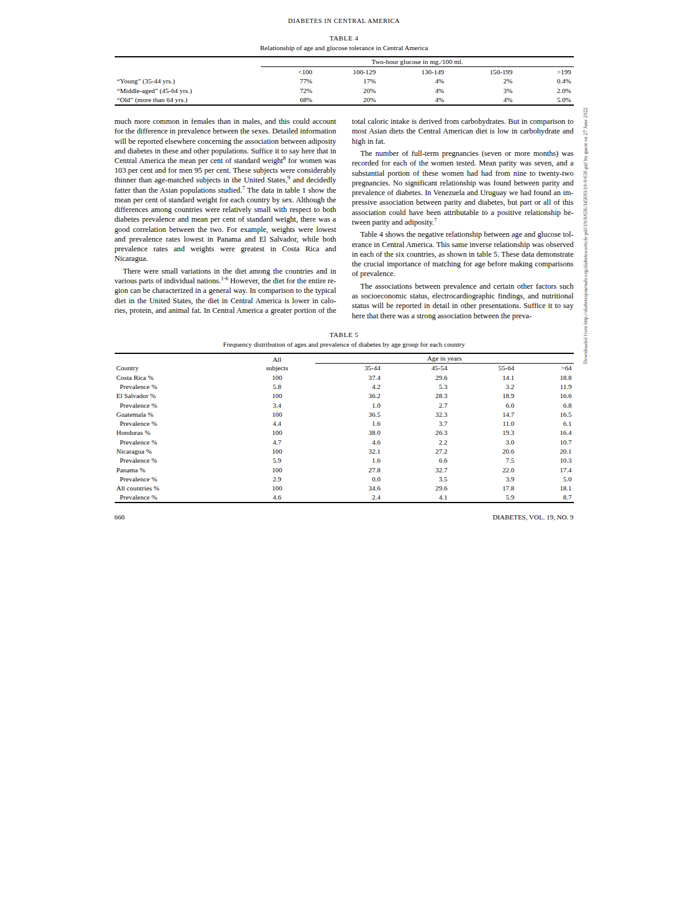DIABETES IN CENTRAL AMERICA
TABLE 4
Relationship of age and glucose tolerance in Central America
| | Two-hour glucose in mg./100 ml. |
| | <100 | 100-129 | 130-149 | 150-199 | >199 |
| “Young” (35-44 yrs.) | 77% | 17% | 4% | 2% | 0.4% |
| “Middle-aged” (45-64 yrs.) | 72% | 20% | 4% | 3% | 2.0% |
| “Old” (more than 64 yrs.) | 68% | 20% | 4% | 4% | 5.0% |
much more common in females than in males, and this could account for the difference in prevalence between the sexes. Detailed information will be reported elsewhere concerning the association between adiposity and diabetes in these and other populations. Suffice it to say here that in Central America the mean per cent of standard weight8 for women was 103 per cent and for men 95 per cent. These subjects were considerably thinner than age-matched subjects in the United States,9 and decidedly fatter than the Asian populations studied.7 The data in table 1 show the mean per cent of standard weight for each country by sex. Although the differences among countries were relatively small with respect to both diabetes prevalence and mean per cent of standard weight, there was a good correlation between the two. For example, weights were lowest and prevalence rates lowest in Panama and El Salvador, while both prevalence rates and weights were greatest in Costa Rica and Nicaragua.
There were small variations in the diet among the countries and in various parts of individual nations.1-6 However, the diet for the entire region can be characterized in a general way. In comparison to the typical diet in the United States, the diet in Central America is lower in calories, protein, and animal fat. In Central America a greater portion of the total caloric intake is derived from carbohydrates. But in comparison to most Asian diets the Central American diet is low in carbohydrate and high in fat.
The number of full-term pregnancies (seven or more months) was recorded for each of the women tested. Mean parity was seven, and a substantial portion of these women had had from nine to twenty-two pregnancies. No significant relationship was found between parity and prevalence of diabetes. In Venezuela and Uruguay we had found an impressive association between parity and diabetes, but part or all of this association could have been attributable to a positive relationship between parity and adiposity.7
Table 4 shows the negative relationship between age and glucose tolerance in Central America. This same inverse relationship was observed in each of the six countries, as shown in table 5. These data demonstrate the crucial importance of matching for age before making comparisons of prevalence.
The associations between prevalence and certain other factors such as socioeconomic status, electrocardiographic findings, and nutritional status will be reported in detail in other presentations. Suffice it to say here that there was a strong association between the preva-
TABLE 5
Frequency distribution of ages and prevalence of diabetes by age group for each country
| Country | All subjects | Age in years |
| 35-44 | 45-54 | 55-64 | >64 |
| Costa Rica % | 100 | 37.4 | 29.6 | 14.1 | 18.8 |
| Prevalence % | 5.8 | 4.2 | 5.3 | 3.2 | 11.9 |
| El Salvador % | 100 | 36.2 | 28.3 | 18.9 | 16.6 |
| Prevalence % | 3.4 | 1.0 | 2.7 | 6.0 | 6.8 |
| Guatemala % | 100 | 36.5 | 32.3 | 14.7 | 16.5 |
| Prevalence % | 4.4 | 1.6 | 3.7 | 11.0 | 6.1 |
| Honduras % | 100 | 38.0 | 26.3 | 19.3 | 16.4 |
| Prevalence % | 4.7 | 4.6 | 2.2 | 3.0 | 10.7 |
| Nicaragua % | 100 | 32.1 | 27.2 | 20.6 | 20.1 |
| Prevalence % | 5.9 | 1.6 | 6.6 | 7.5 | 10.3 |
| Panama % | 100 | 27.8 | 32.7 | 22.0 | 17.4 |
| Prevalence % | 2.9 | 0.0 | 3.5 | 3.9 | 5.0 |
| All countries % | 100 | 34.6 | 29.6 | 17.8 | 18.1 |
| Prevalence % | 4.6 | 2.4 | 4.1 | 5.9 | 8.7 |
660
DIABETES, VOL. 19, NO. 9
Downloaded from http://diabetesjournals.org/diabetes/article-pdf/19/9/656/345693/19-9-656.pdf by guest on 27 June 2022